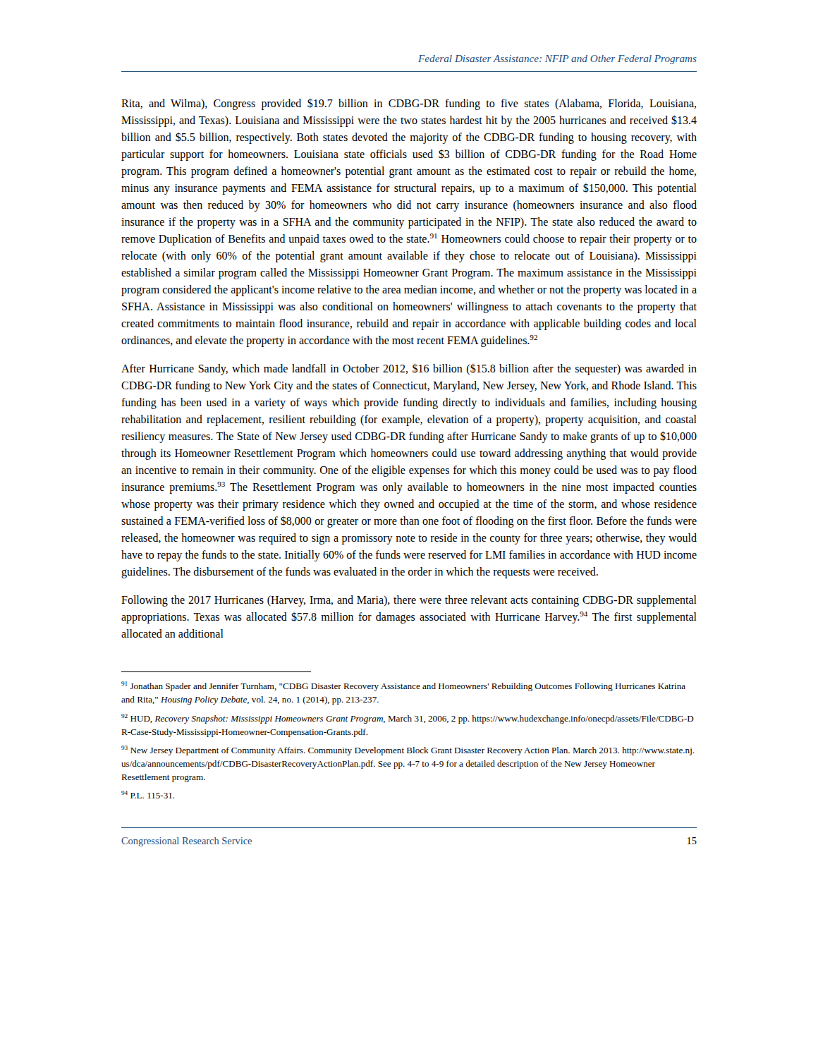Federal Disaster Assistance: NFIP and Other Federal Programs
Rita, and Wilma), Congress provided $19.7 billion in CDBG-DR funding to five states (Alabama, Florida, Louisiana, Mississippi, and Texas). Louisiana and Mississippi were the two states hardest hit by the 2005 hurricanes and received $13.4 billion and $5.5 billion, respectively. Both states devoted the majority of the CDBG-DR funding to housing recovery, with particular support for homeowners. Louisiana state officials used $3 billion of CDBG-DR funding for the Road Home program. This program defined a homeowner's potential grant amount as the estimated cost to repair or rebuild the home, minus any insurance payments and FEMA assistance for structural repairs, up to a maximum of $150,000. This potential amount was then reduced by 30% for homeowners who did not carry insurance (homeowners insurance and also flood insurance if the property was in a SFHA and the community participated in the NFIP). The state also reduced the award to remove Duplication of Benefits and unpaid taxes owed to the state.91 Homeowners could choose to repair their property or to relocate (with only 60% of the potential grant amount available if they chose to relocate out of Louisiana). Mississippi established a similar program called the Mississippi Homeowner Grant Program. The maximum assistance in the Mississippi program considered the applicant's income relative to the area median income, and whether or not the property was located in a SFHA. Assistance in Mississippi was also conditional on homeowners' willingness to attach covenants to the property that created commitments to maintain flood insurance, rebuild and repair in accordance with applicable building codes and local ordinances, and elevate the property in accordance with the most recent FEMA guidelines.92
After Hurricane Sandy, which made landfall in October 2012, $16 billion ($15.8 billion after the sequester) was awarded in CDBG-DR funding to New York City and the states of Connecticut, Maryland, New Jersey, New York, and Rhode Island. This funding has been used in a variety of ways which provide funding directly to individuals and families, including housing rehabilitation and replacement, resilient rebuilding (for example, elevation of a property), property acquisition, and coastal resiliency measures. The State of New Jersey used CDBG-DR funding after Hurricane Sandy to make grants of up to $10,000 through its Homeowner Resettlement Program which homeowners could use toward addressing anything that would provide an incentive to remain in their community. One of the eligible expenses for which this money could be used was to pay flood insurance premiums.93 The Resettlement Program was only available to homeowners in the nine most impacted counties whose property was their primary residence which they owned and occupied at the time of the storm, and whose residence sustained a FEMA-verified loss of $8,000 or greater or more than one foot of flooding on the first floor. Before the funds were released, the homeowner was required to sign a promissory note to reside in the county for three years; otherwise, they would have to repay the funds to the state. Initially 60% of the funds were reserved for LMI families in accordance with HUD income guidelines. The disbursement of the funds was evaluated in the order in which the requests were received.
Following the 2017 Hurricanes (Harvey, Irma, and Maria), there were three relevant acts containing CDBG-DR supplemental appropriations. Texas was allocated $57.8 million for damages associated with Hurricane Harvey.94 The first supplemental allocated an additional
91 Jonathan Spader and Jennifer Turnham, "CDBG Disaster Recovery Assistance and Homeowners' Rebuilding Outcomes Following Hurricanes Katrina and Rita," Housing Policy Debate, vol. 24, no. 1 (2014), pp. 213-237.
92 HUD, Recovery Snapshot: Mississippi Homeowners Grant Program, March 31, 2006, 2 pp. https://www.hudexchange.info/onecpd/assets/File/CDBG-DR-Case-Study-Mississippi-Homeowner-Compensation-Grants.pdf.
93 New Jersey Department of Community Affairs. Community Development Block Grant Disaster Recovery Action Plan. March 2013. http://www.state.nj.us/dca/announcements/pdf/CDBG-DisasterRecoveryActionPlan.pdf. See pp. 4-7 to 4-9 for a detailed description of the New Jersey Homeowner Resettlement program.
94 P.L. 115-31.
Congressional Research Service 15